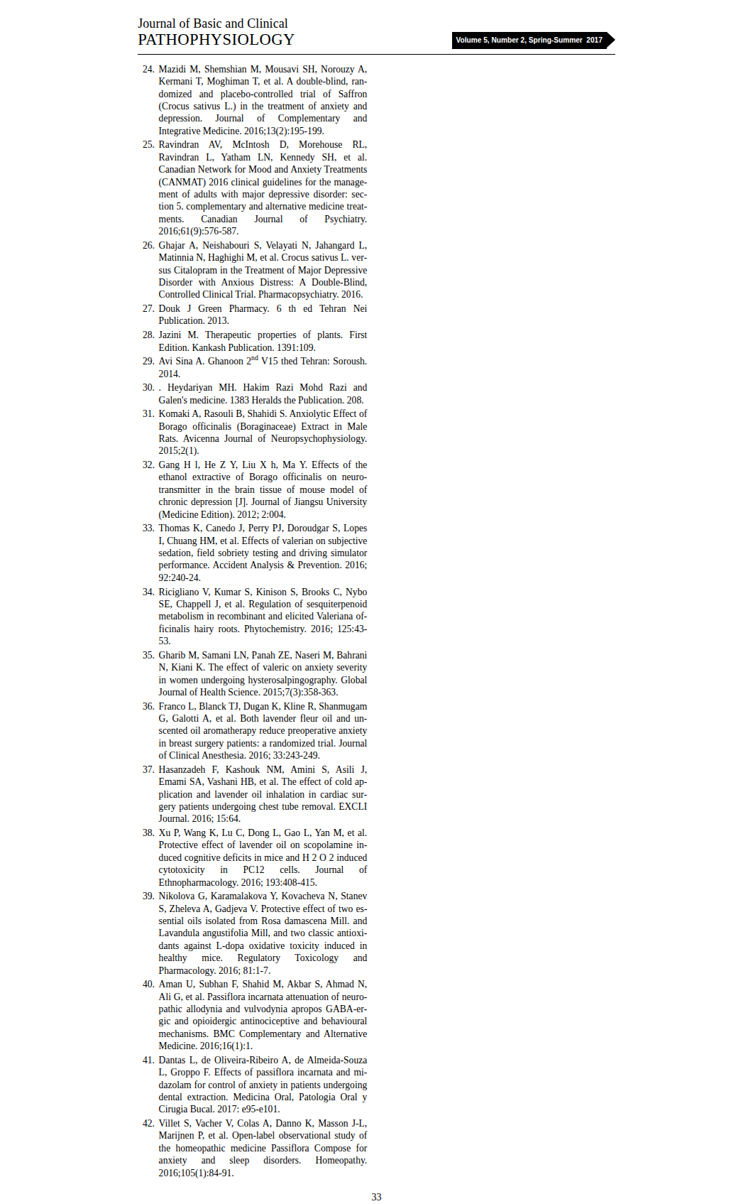Journal of Basic and Clinical PATHOPHYSIOLOGY
Volume 5, Number 2, Spring-Summer 2017
Mazidi M, Shemshian M, Mousavi SH, Norouzy A, Kermani T, Moghiman T, et al. A double-blind, randomized and placebo-controlled trial of Saffron (Crocus sativus L.) in the treatment of anxiety and depression. Journal of Complementary and Integrative Medicine. 2016;13(2):195-199.
Ravindran AV, McIntosh D, Morehouse RL, Ravindran L, Yatham LN, Kennedy SH, et al. Canadian Network for Mood and Anxiety Treatments (CANMAT) 2016 clinical guidelines for the management of adults with major depressive disorder: section 5. complementary and alternative medicine treatments. Canadian Journal of Psychiatry. 2016;61(9):576-587.
Ghajar A, Neishabouri S, Velayati N, Jahangard L, Matinnia N, Haghighi M, et al. Crocus sativus L. versus Citalopram in the Treatment of Major Depressive Disorder with Anxious Distress: A Double-Blind, Controlled Clinical Trial. Pharmacopsychiatry. 2016.
Douk J Green Pharmacy. 6 th ed Tehran Nei Publication. 2013.
Jazini M. Therapeutic properties of plants. First Edition. Kankash Publication. 1391:109.
Avi Sina A. Ghanoon 2nd V15 thed Tehran: Soroush. 2014.
. Heydariyan MH. Hakim Razi Mohd Razi and Galen's medicine. 1383 Heralds the Publication. 208.
Komaki A, Rasouli B, Shahidi S. Anxiolytic Effect of Borago officinalis (Boraginaceae) Extract in Male Rats. Avicenna Journal of Neuropsychophysiology. 2015;2(1).
Gang H l, He Z Y, Liu X h, Ma Y. Effects of the ethanol extractive of Borago officinalis on neurotransmitter in the brain tissue of mouse model of chronic depression [J]. Journal of Jiangsu University (Medicine Edition). 2012; 2:004.
Thomas K, Canedo J, Perry PJ, Doroudgar S, Lopes I, Chuang HM, et al. Effects of valerian on subjective sedation, field sobriety testing and driving simulator performance. Accident Analysis & Prevention. 2016; 92:240-24.
Ricigliano V, Kumar S, Kinison S, Brooks C, Nybo SE, Chappell J, et al. Regulation of sesquiterpenoid metabolism in recombinant and elicited Valeriana officinalis hairy roots. Phytochemistry. 2016; 125:43-53.
Gharib M, Samani LN, Panah ZE, Naseri M, Bahrani N, Kiani K. The effect of valeric on anxiety severity in women undergoing hysterosalpingography. Global Journal of Health Science. 2015;7(3):358-363.
Franco L, Blanck TJ, Dugan K, Kline R, Shanmugam G, Galotti A, et al. Both lavender fleur oil and unscented oil aromatherapy reduce preoperative anxiety in breast surgery patients: a randomized trial. Journal of Clinical Anesthesia. 2016; 33:243-249.
Hasanzadeh F, Kashouk NM, Amini S, Asili J, Emami SA, Vashani HB, et al. The effect of cold application and lavender oil inhalation in cardiac surgery patients undergoing chest tube removal. EXCLI Journal. 2016; 15:64.
Xu P, Wang K, Lu C, Dong L, Gao L, Yan M, et al. Protective effect of lavender oil on scopolamine induced cognitive deficits in mice and H 2 O 2 induced cytotoxicity in PC12 cells. Journal of Ethnopharmacology. 2016; 193:408-415.
Nikolova G, Karamalakova Y, Kovacheva N, Stanev S, Zheleva A, Gadjeva V. Protective effect of two essential oils isolated from Rosa damascena Mill. and Lavandula angustifolia Mill, and two classic antioxidants against L-dopa oxidative toxicity induced in healthy mice. Regulatory Toxicology and Pharmacology. 2016; 81:1-7.
Aman U, Subhan F, Shahid M, Akbar S, Ahmad N, Ali G, et al. Passiflora incarnata attenuation of neuropathic allodynia and vulvodynia apropos GABA-ergic and opioidergic antinociceptive and behavioural mechanisms. BMC Complementary and Alternative Medicine. 2016;16(1):1.
Dantas L, de Oliveira-Ribeiro A, de Almeida-Souza L, Groppo F. Effects of passiflora incarnata and midazolam for control of anxiety in patients undergoing dental extraction. Medicina Oral, Patologia Oral y Cirugia Bucal. 2017: e95-e101.
Villet S, Vacher V, Colas A, Danno K, Masson J-L, Marijnen P, et al. Open-label observational study of the homeopathic medicine Passiflora Compose for anxiety and sleep disorders. Homeopathy. 2016;105(1):84-91.
33